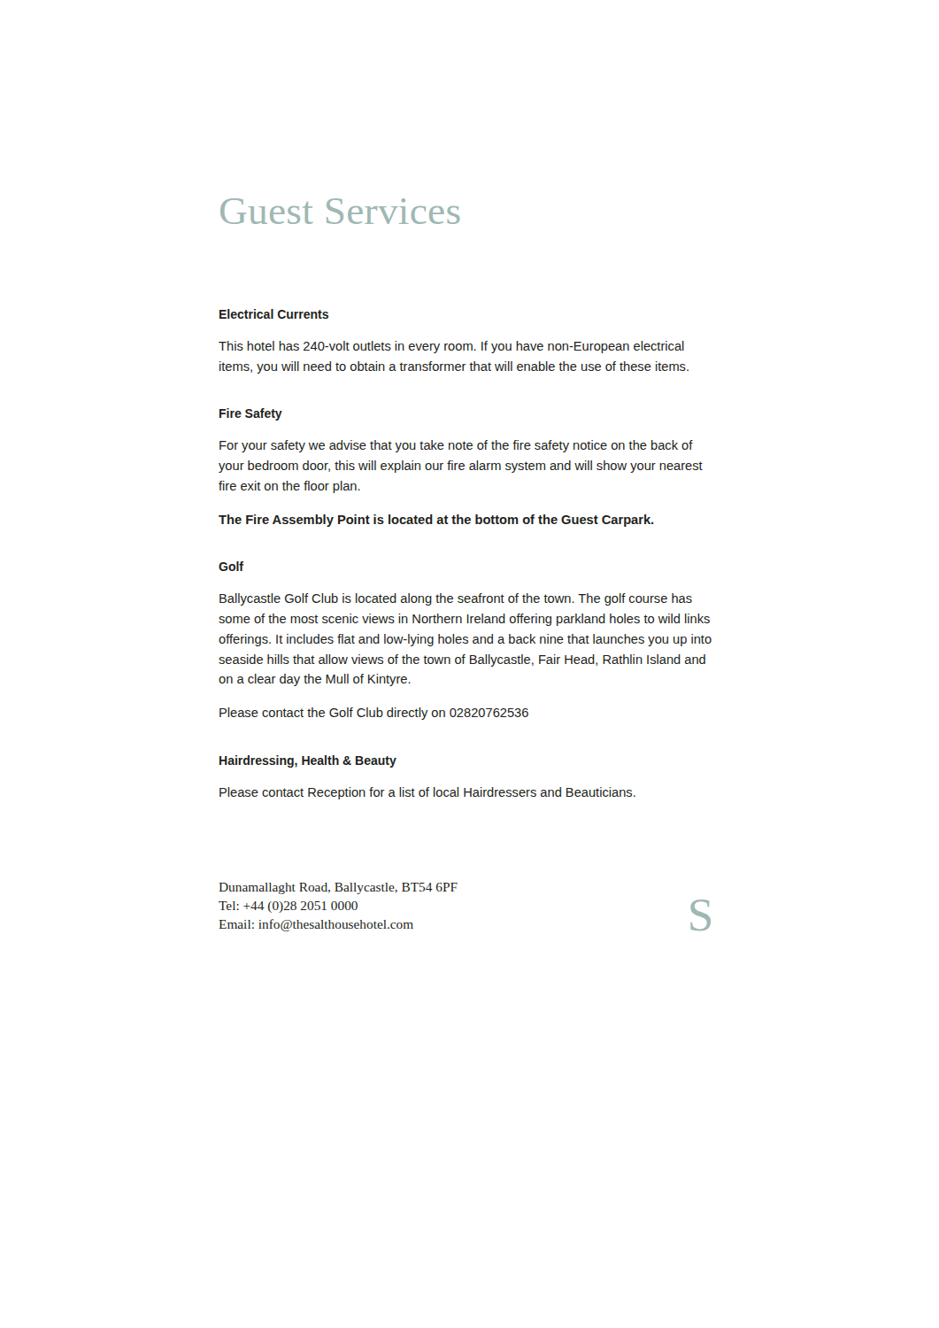Guest Services
Electrical Currents
This hotel has 240-volt outlets in every room. If you have non-European electrical items, you will need to obtain a transformer that will enable the use of these items.
Fire Safety
For your safety we advise that you take note of the fire safety notice on the back of your bedroom door, this will explain our fire alarm system and will show your nearest fire exit on the floor plan.
The Fire Assembly Point is located at the bottom of the Guest Carpark.
Golf
Ballycastle Golf Club is located along the seafront of the town. The golf course has some of the most scenic views in Northern Ireland offering parkland holes to wild links offerings. It includes flat and low-lying holes and a back nine that launches you up into seaside hills that allow views of the town of Ballycastle, Fair Head, Rathlin Island and on a clear day the Mull of Kintyre.
Please contact the Golf Club directly on 02820762536
Hairdressing, Health & Beauty
Please contact Reception for a list of local Hairdressers and Beauticians.
Dunamallaght Road, Ballycastle, BT54 6PF
Tel: +44 (0)28 2051 0000
Email: info@thesalthousehotel.com
S